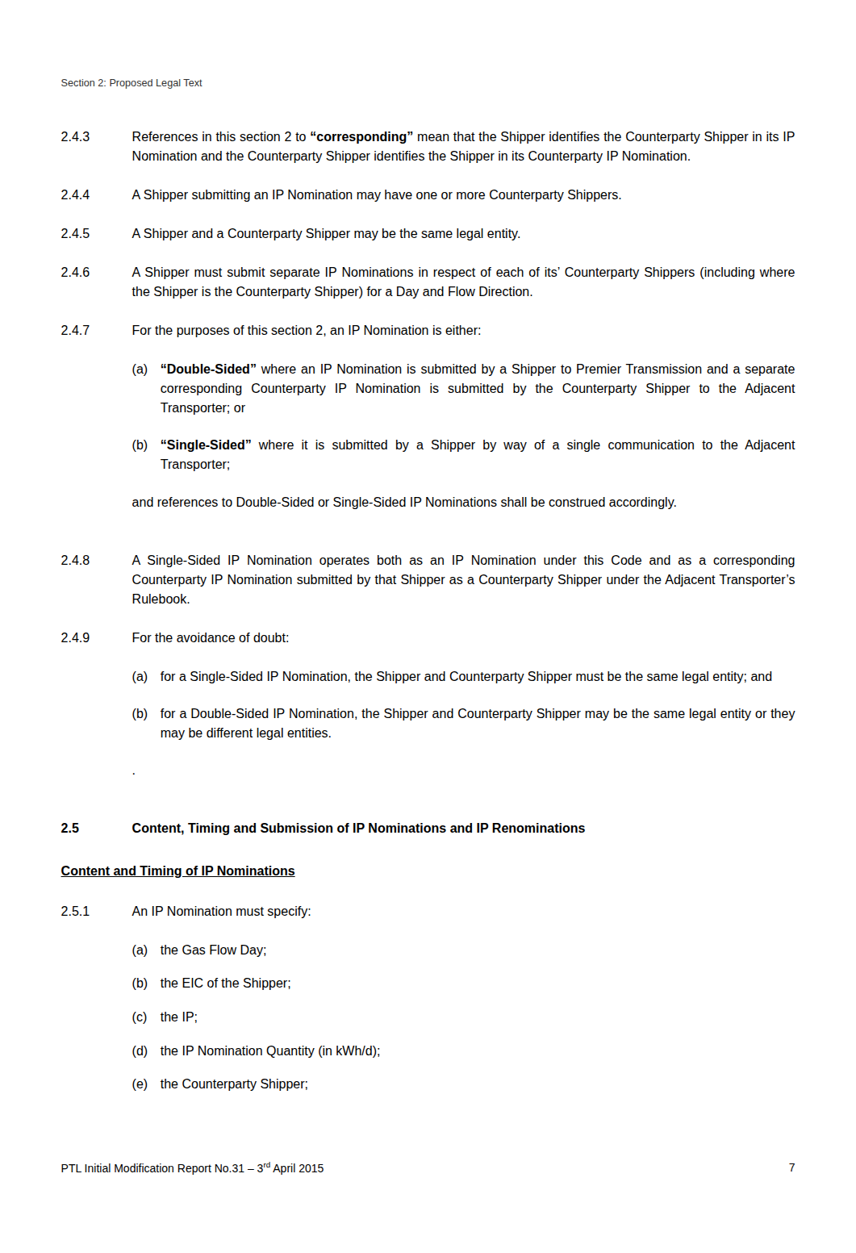Section 2: Proposed Legal Text
2.4.3
References in this section 2 to “corresponding” mean that the Shipper identifies the Counterparty Shipper in its IP Nomination and the Counterparty Shipper identifies the Shipper in its Counterparty IP Nomination.
2.4.4
A Shipper submitting an IP Nomination may have one or more Counterparty Shippers.
2.4.5
A Shipper and a Counterparty Shipper may be the same legal entity.
2.4.6
A Shipper must submit separate IP Nominations in respect of each of its’ Counterparty Shippers (including where the Shipper is the Counterparty Shipper) for a Day and Flow Direction.
2.4.7
For the purposes of this section 2, an IP Nomination is either:
(a) “Double-Sided” where an IP Nomination is submitted by a Shipper to Premier Transmission and a separate corresponding Counterparty IP Nomination is submitted by the Counterparty Shipper to the Adjacent Transporter; or
(b) “Single-Sided” where it is submitted by a Shipper by way of a single communication to the Adjacent Transporter;
and references to Double-Sided or Single-Sided IP Nominations shall be construed accordingly.
2.4.8
A Single-Sided IP Nomination operates both as an IP Nomination under this Code and as a corresponding Counterparty IP Nomination submitted by that Shipper as a Counterparty Shipper under the Adjacent Transporter’s Rulebook.
2.4.9
For the avoidance of doubt:
(a) for a Single-Sided IP Nomination, the Shipper and Counterparty Shipper must be the same legal entity; and
(b) for a Double-Sided IP Nomination, the Shipper and Counterparty Shipper may be the same legal entity or they may be different legal entities.
.
2.5 Content, Timing and Submission of IP Nominations and IP Renominations
Content and Timing of IP Nominations
2.5.1
An IP Nomination must specify:
(a) the Gas Flow Day;
(b) the EIC of the Shipper;
(c) the IP;
(d) the IP Nomination Quantity (in kWh/d);
(e) the Counterparty Shipper;
PTL Initial Modification Report No.31 – 3rd April 2015 7